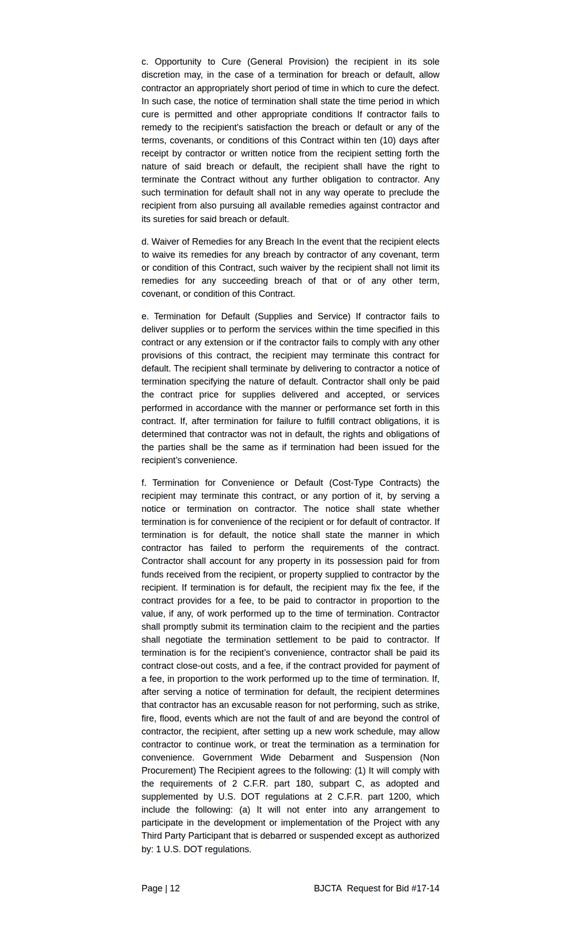c. Opportunity to Cure (General Provision) the recipient in its sole discretion may, in the case of a termination for breach or default, allow contractor an appropriately short period of time in which to cure the defect. In such case, the notice of termination shall state the time period in which cure is permitted and other appropriate conditions If contractor fails to remedy to the recipient's satisfaction the breach or default or any of the terms, covenants, or conditions of this Contract within ten (10) days after receipt by contractor or written notice from the recipient setting forth the nature of said breach or default, the recipient shall have the right to terminate the Contract without any further obligation to contractor. Any such termination for default shall not in any way operate to preclude the recipient from also pursuing all available remedies against contractor and its sureties for said breach or default.
d. Waiver of Remedies for any Breach In the event that the recipient elects to waive its remedies for any breach by contractor of any covenant, term or condition of this Contract, such waiver by the recipient shall not limit its remedies for any succeeding breach of that or of any other term, covenant, or condition of this Contract.
e. Termination for Default (Supplies and Service) If contractor fails to deliver supplies or to perform the services within the time specified in this contract or any extension or if the contractor fails to comply with any other provisions of this contract, the recipient may terminate this contract for default. The recipient shall terminate by delivering to contractor a notice of termination specifying the nature of default. Contractor shall only be paid the contract price for supplies delivered and accepted, or services performed in accordance with the manner or performance set forth in this contract. If, after termination for failure to fulfill contract obligations, it is determined that contractor was not in default, the rights and obligations of the parties shall be the same as if termination had been issued for the recipient’s convenience.
f. Termination for Convenience or Default (Cost-Type Contracts) the recipient may terminate this contract, or any portion of it, by serving a notice or termination on contractor. The notice shall state whether termination is for convenience of the recipient or for default of contractor. If termination is for default, the notice shall state the manner in which contractor has failed to perform the requirements of the contract. Contractor shall account for any property in its possession paid for from funds received from the recipient, or property supplied to contractor by the recipient. If termination is for default, the recipient may fix the fee, if the contract provides for a fee, to be paid to contractor in proportion to the value, if any, of work performed up to the time of termination. Contractor shall promptly submit its termination claim to the recipient and the parties shall negotiate the termination settlement to be paid to contractor. If termination is for the recipient’s convenience, contractor shall be paid its contract close-out costs, and a fee, if the contract provided for payment of a fee, in proportion to the work performed up to the time of termination. If, after serving a notice of termination for default, the recipient determines that contractor has an excusable reason for not performing, such as strike, fire, flood, events which are not the fault of and are beyond the control of contractor, the recipient, after setting up a new work schedule, may allow contractor to continue work, or treat the termination as a termination for convenience. Government Wide Debarment and Suspension (Non Procurement) The Recipient agrees to the following: (1) It will comply with the requirements of 2 C.F.R. part 180, subpart C, as adopted and supplemented by U.S. DOT regulations at 2 C.F.R. part 1200, which include the following: (a) It will not enter into any arrangement to participate in the development or implementation of the Project with any Third Party Participant that is debarred or suspended except as authorized by: 1 U.S. DOT regulations.
Page | 12 BJCTA Request for Bid #17-14